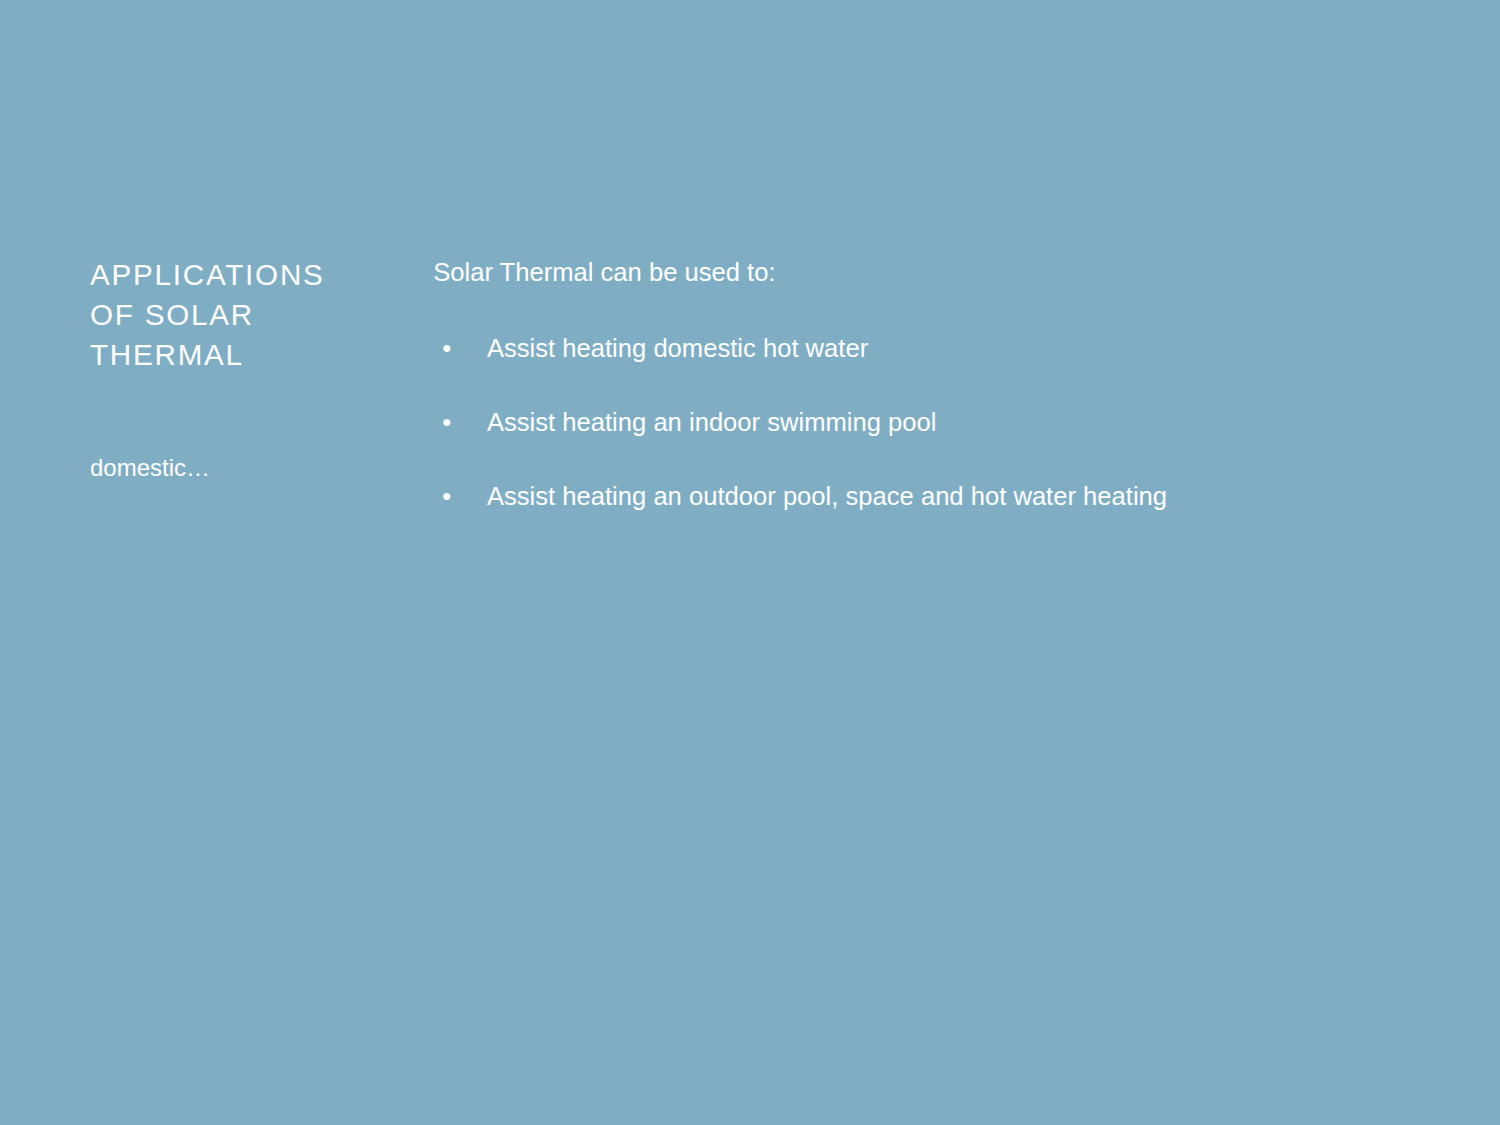Applications
of Solar
Thermal
domestic…
Solar Thermal can be used to:
Assist heating domestic hot water
Assist heating an indoor swimming pool
Assist heating an outdoor pool, space and hot water heating